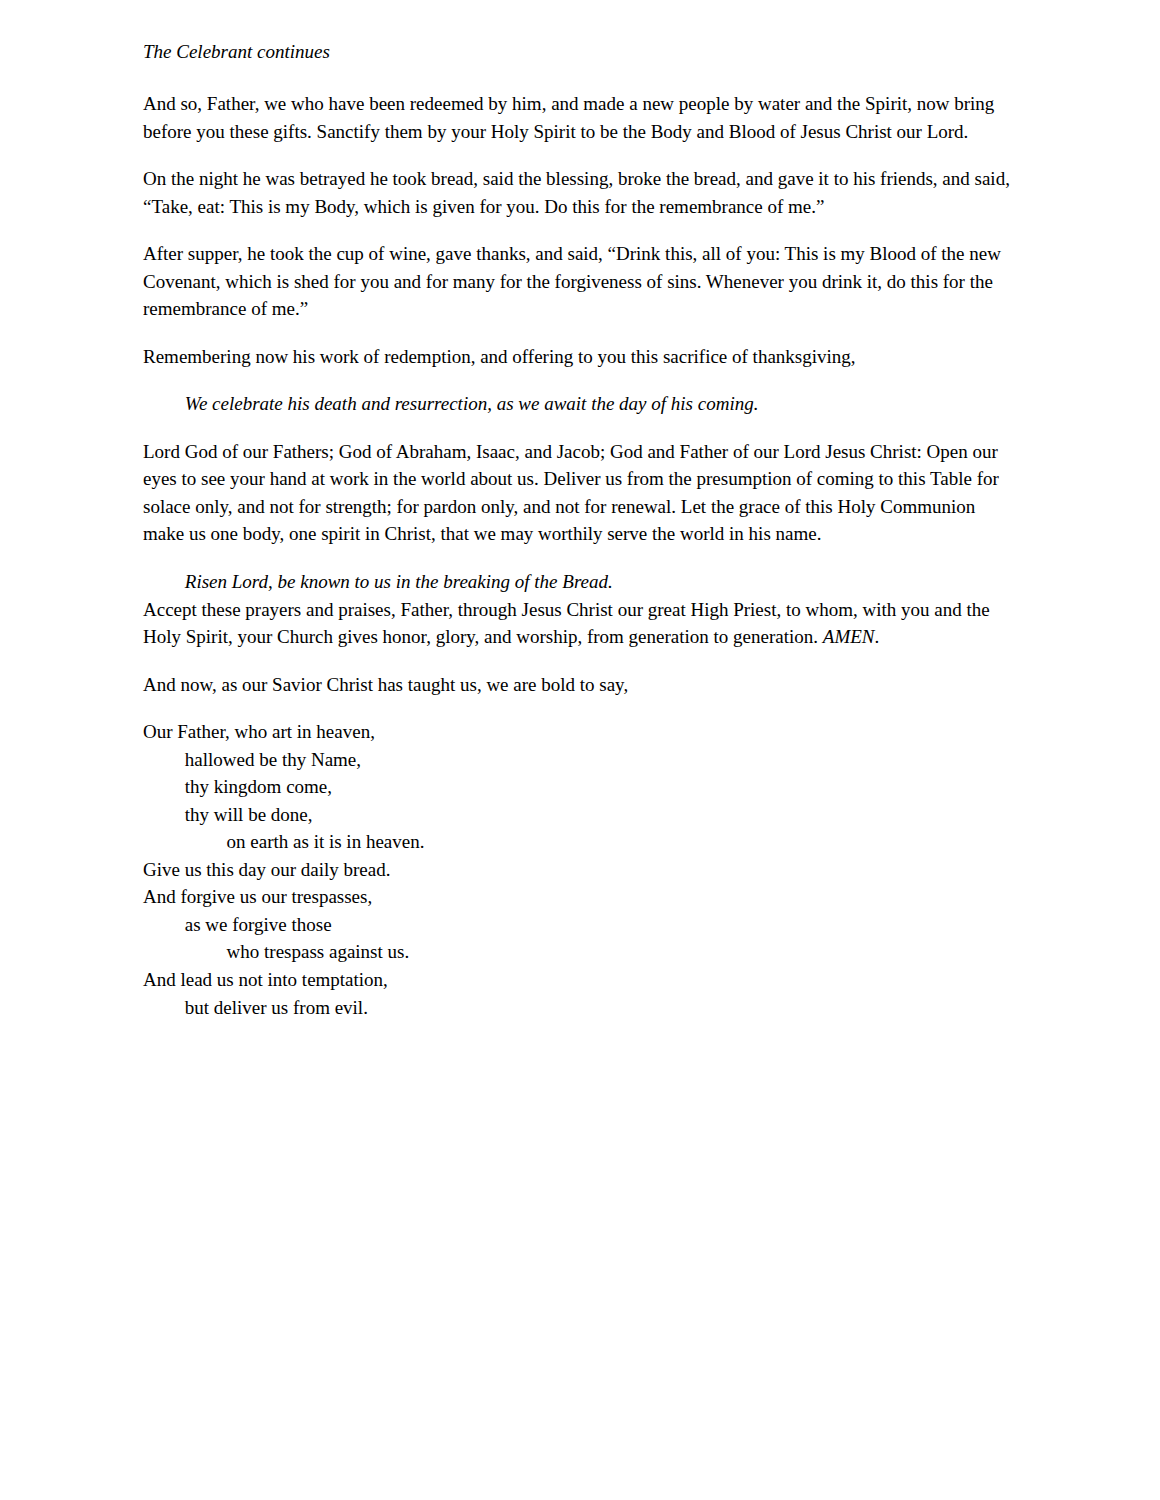The Celebrant continues
And so, Father, we who have been redeemed by him, and made a new people by water and the Spirit, now bring before you these gifts. Sanctify them by your Holy Spirit to be the Body and Blood of Jesus Christ our Lord.
On the night he was betrayed he took bread, said the blessing, broke the bread, and gave it to his friends, and said, “Take, eat: This is my Body, which is given for you. Do this for the remembrance of me.”
After supper, he took the cup of wine, gave thanks, and said, “Drink this, all of you: This is my Blood of the new Covenant, which is shed for you and for many for the forgiveness of sins. Whenever you drink it, do this for the remembrance of me.”
Remembering now his work of redemption, and offering to you this sacrifice of thanksgiving,
We celebrate his death and resurrection, as we await the day of his coming.
Lord God of our Fathers; God of Abraham, Isaac, and Jacob; God and Father of our Lord Jesus Christ: Open our eyes to see your hand at work in the world about us. Deliver us from the presumption of coming to this Table for solace only, and not for strength; for pardon only, and not for renewal. Let the grace of this Holy Communion make us one body, one spirit in Christ, that we may worthily serve the world in his name.
Risen Lord, be known to us in the breaking of the Bread. Accept these prayers and praises, Father, through Jesus Christ our great High Priest, to whom, with you and the Holy Spirit, your Church gives honor, glory, and worship, from generation to generation. AMEN.
And now, as our Savior Christ has taught us, we are bold to say,
Our Father, who art in heaven,
hallowed be thy Name,
thy kingdom come,
thy will be done,
on earth as it is in heaven.
Give us this day our daily bread.
And forgive us our trespasses,
as we forgive those
who trespass against us.
And lead us not into temptation,
but deliver us from evil.